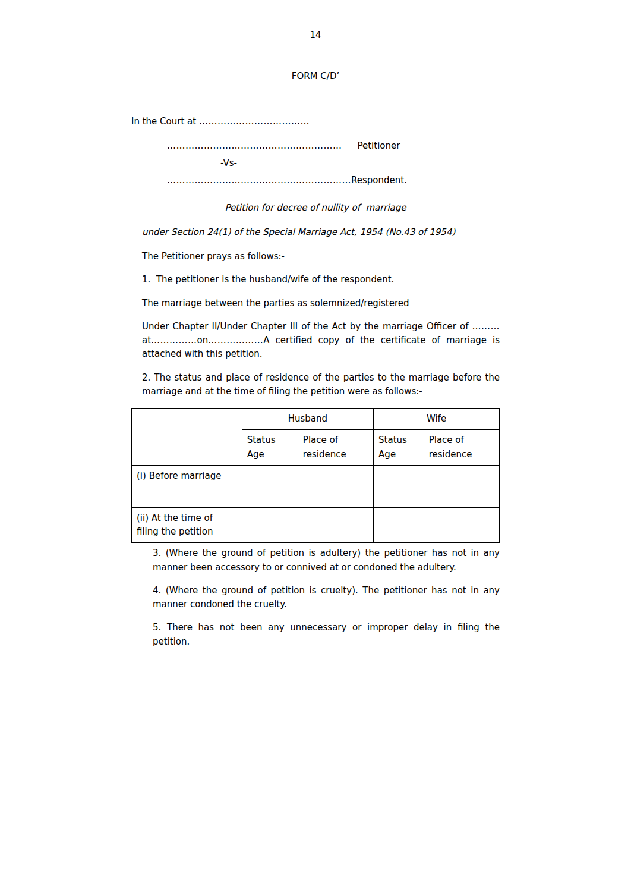14
FORM C/D’
In the Court at ………………………………
…………………………………………………Petitioner
-Vs-
……………………………………………………Respondent.
Petition for decree of nullity of marriage
under Section 24(1) of the Special Marriage Act, 1954 (No.43 of 1954)
The Petitioner prays as follows:-
1. The petitioner is the husband/wife of the respondent.
The marriage between the parties as solemnized/registered
Under Chapter II/Under Chapter III of the Act by the marriage Officer of ………at……………on………………A certified copy of the certificate of marriage is attached with this petition.
2. The status and place of residence of the parties to the marriage before the marriage and at the time of filing the petition were as follows:-
| | Husband | Wife |
| Status Age | Place of residence | Status Age | Place of residence |
| (i) Before marriage | | | | |
| (ii) At the time of filing the petition | | | | |
3. (Where the ground of petition is adultery) the petitioner has not in any manner been accessory to or connived at or condoned the adultery.
4. (Where the ground of petition is cruelty). The petitioner has not in any manner condoned the cruelty.
5. There has not been any unnecessary or improper delay in filing the petition.